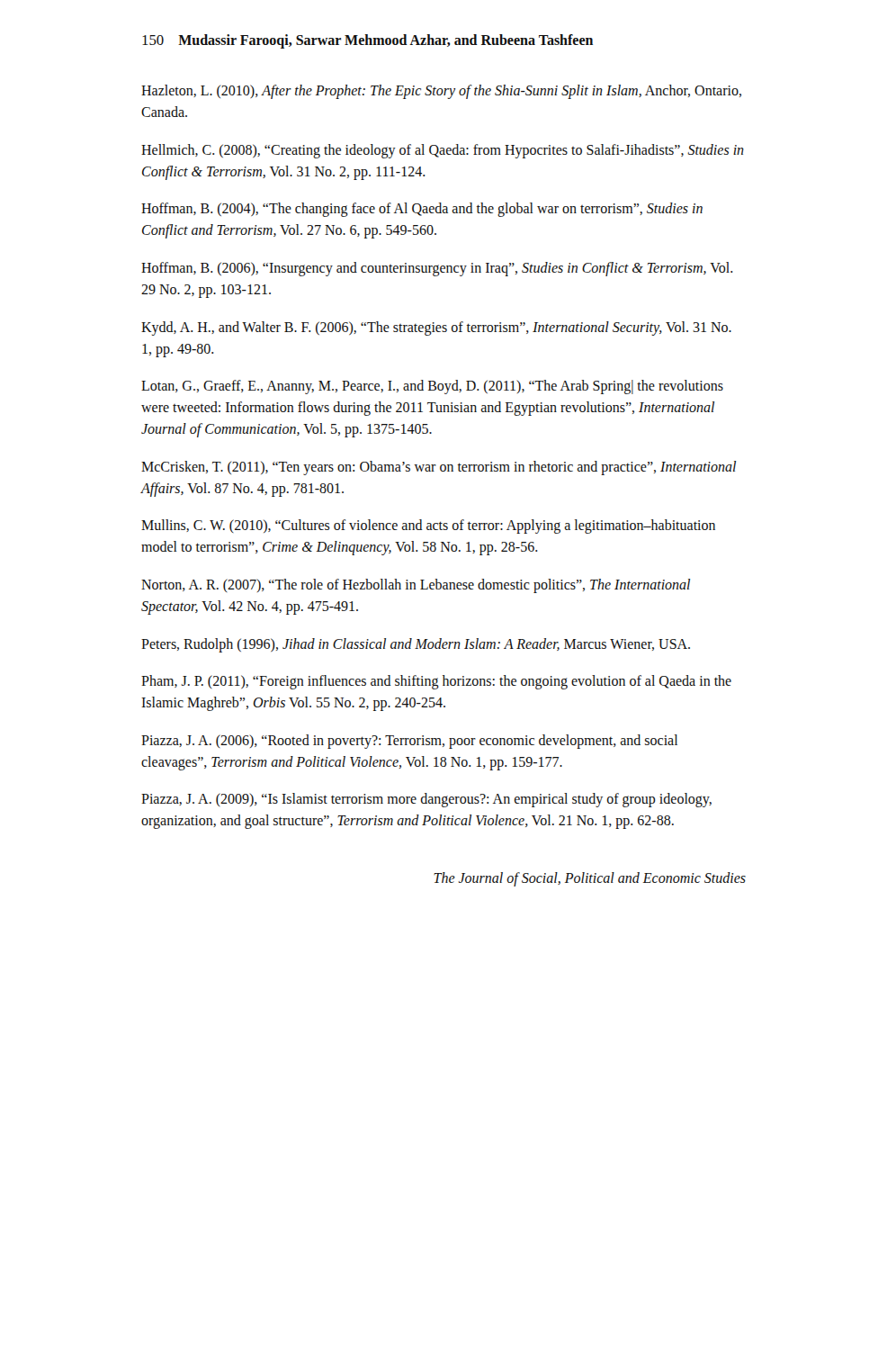150 Mudassir Farooqi, Sarwar Mehmood Azhar, and Rubeena Tashfeen
Hazleton, L. (2010), After the Prophet: The Epic Story of the Shia-Sunni Split in Islam, Anchor, Ontario, Canada.
Hellmich, C. (2008), “Creating the ideology of al Qaeda: from Hypocrites to Salafi-Jihadists”, Studies in Conflict & Terrorism, Vol. 31 No. 2, pp. 111-124.
Hoffman, B. (2004), “The changing face of Al Qaeda and the global war on terrorism”, Studies in Conflict and Terrorism, Vol. 27 No. 6, pp. 549-560.
Hoffman, B. (2006), “Insurgency and counterinsurgency in Iraq”, Studies in Conflict & Terrorism, Vol. 29 No. 2, pp. 103-121.
Kydd, A. H., and Walter B. F. (2006), “The strategies of terrorism”, International Security, Vol. 31 No. 1, pp. 49-80.
Lotan, G., Graeff, E., Ananny, M., Pearce, I., and Boyd, D. (2011), “The Arab Spring| the revolutions were tweeted: Information flows during the 2011 Tunisian and Egyptian revolutions”, International Journal of Communication, Vol. 5, pp. 1375-1405.
McCrisken, T. (2011), “Ten years on: Obama’s war on terrorism in rhetoric and practice”, International Affairs, Vol. 87 No. 4, pp. 781-801.
Mullins, C. W. (2010), “Cultures of violence and acts of terror: Applying a legitimation–habituation model to terrorism”, Crime & Delinquency, Vol. 58 No. 1, pp. 28-56.
Norton, A. R. (2007), “The role of Hezbollah in Lebanese domestic politics”, The International Spectator, Vol. 42 No. 4, pp. 475-491.
Peters, Rudolph (1996), Jihad in Classical and Modern Islam: A Reader, Marcus Wiener, USA.
Pham, J. P. (2011), “Foreign influences and shifting horizons: the ongoing evolution of al Qaeda in the Islamic Maghreb”, Orbis Vol. 55 No. 2, pp. 240-254.
Piazza, J. A. (2006), “Rooted in poverty?: Terrorism, poor economic development, and social cleavages”, Terrorism and Political Violence, Vol. 18 No. 1, pp. 159-177.
Piazza, J. A. (2009), “Is Islamist terrorism more dangerous?: An empirical study of group ideology, organization, and goal structure”, Terrorism and Political Violence, Vol. 21 No. 1, pp. 62-88.
The Journal of Social, Political and Economic Studies